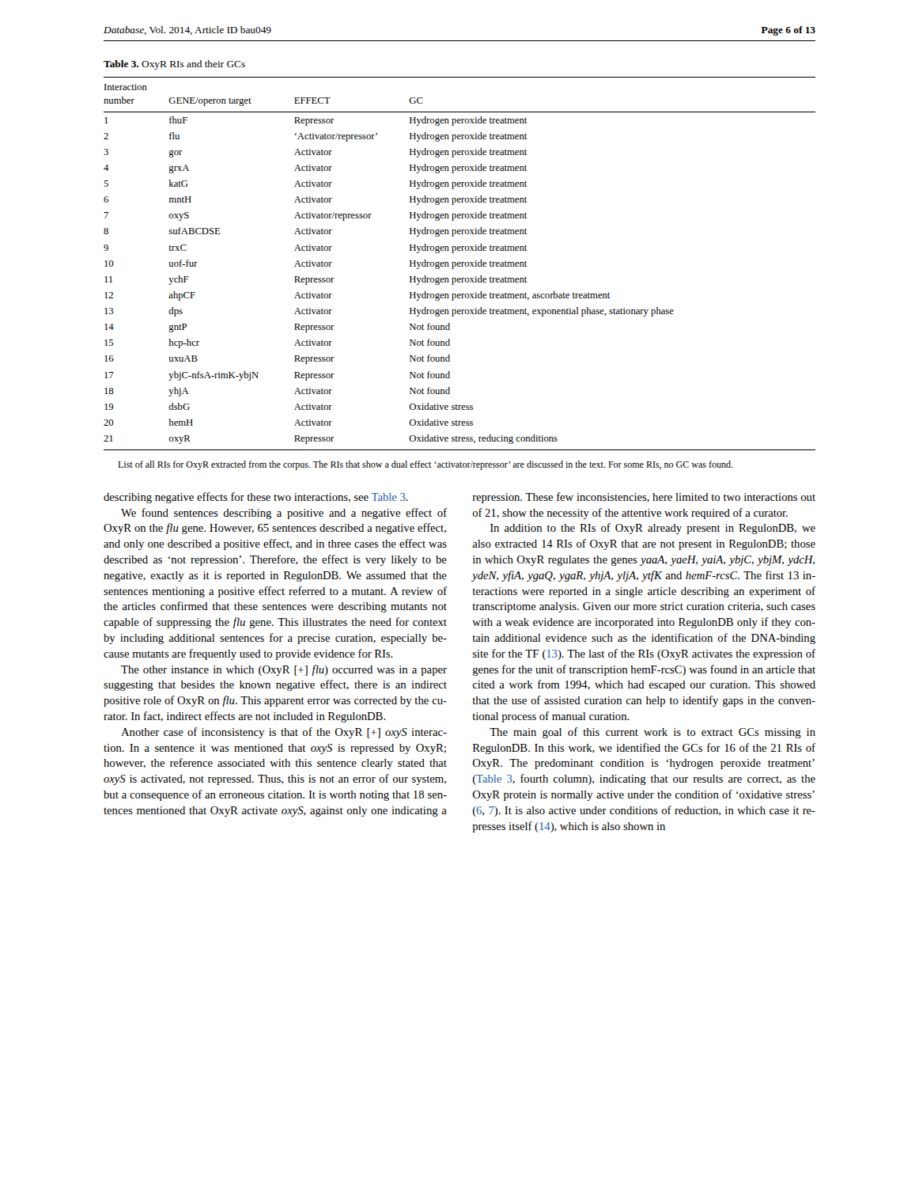Database, Vol. 2014, Article ID bau049
Page 6 of 13
Table 3. OxyR RIs and their GCs
| Interaction number | GENE/operon target | EFFECT | GC |
| --- | --- | --- | --- |
| 1 | fhuF | Repressor | Hydrogen peroxide treatment |
| 2 | flu | ‘Activator/repressor’ | Hydrogen peroxide treatment |
| 3 | gor | Activator | Hydrogen peroxide treatment |
| 4 | grxA | Activator | Hydrogen peroxide treatment |
| 5 | katG | Activator | Hydrogen peroxide treatment |
| 6 | mntH | Activator | Hydrogen peroxide treatment |
| 7 | oxyS | Activator/repressor | Hydrogen peroxide treatment |
| 8 | sufABCDSE | Activator | Hydrogen peroxide treatment |
| 9 | trxC | Activator | Hydrogen peroxide treatment |
| 10 | uof-fur | Activator | Hydrogen peroxide treatment |
| 11 | ychF | Repressor | Hydrogen peroxide treatment |
| 12 | ahpCF | Activator | Hydrogen peroxide treatment, ascorbate treatment |
| 13 | dps | Activator | Hydrogen peroxide treatment, exponential phase, stationary phase |
| 14 | gntP | Repressor | Not found |
| 15 | hcp-hcr | Activator | Not found |
| 16 | uxuAB | Repressor | Not found |
| 17 | ybjC-nfsA-rimK-ybjN | Repressor | Not found |
| 18 | yhjA | Activator | Not found |
| 19 | dsbG | Activator | Oxidative stress |
| 20 | hemH | Activator | Oxidative stress |
| 21 | oxyR | Repressor | Oxidative stress, reducing conditions |
List of all RIs for OxyR extracted from the corpus. The RIs that show a dual effect ‘activator/repressor’ are discussed in the text. For some RIs, no GC was found.
describing negative effects for these two interactions, see Table 3.
We found sentences describing a positive and a negative effect of OxyR on the flu gene. However, 65 sentences described a negative effect, and only one described a positive effect, and in three cases the effect was described as ‘not repression’. Therefore, the effect is very likely to be negative, exactly as it is reported in RegulonDB. We assumed that the sentences mentioning a positive effect referred to a mutant. A review of the articles confirmed that these sentences were describing mutants not capable of suppressing the flu gene. This illustrates the need for context by including additional sentences for a precise curation, especially because mutants are frequently used to provide evidence for RIs.
The other instance in which (OxyR [+] flu) occurred was in a paper suggesting that besides the known negative effect, there is an indirect positive role of OxyR on flu. This apparent error was corrected by the curator. In fact, indirect effects are not included in RegulonDB.
Another case of inconsistency is that of the OxyR [+] oxyS interaction. In a sentence it was mentioned that oxyS is repressed by OxyR; however, the reference associated with this sentence clearly stated that oxyS is activated, not repressed. Thus, this is not an error of our system, but a consequence of an erroneous citation. It is worth noting that 18 sentences mentioned that OxyR activate oxyS, against only one indicating a repression. These few inconsistencies, here limited to two interactions out of 21, show the necessity of the attentive work required of a curator.
In addition to the RIs of OxyR already present in RegulonDB, we also extracted 14 RIs of OxyR that are not present in RegulonDB; those in which OxyR regulates the genes yaaA, yaeH, yaiA, ybjC, ybjM, ydcH, ydeN, yfiA, ygaQ, ygaR, yhjA, yljA, ytfK and hemF-rcsC. The first 13 interactions were reported in a single article describing an experiment of transcriptome analysis. Given our more strict curation criteria, such cases with a weak evidence are incorporated into RegulonDB only if they contain additional evidence such as the identification of the DNA-binding site for the TF (13). The last of the RIs (OxyR activates the expression of genes for the unit of transcription hemF-rcsC) was found in an article that cited a work from 1994, which had escaped our curation. This showed that the use of assisted curation can help to identify gaps in the conventional process of manual curation.
The main goal of this current work is to extract GCs missing in RegulonDB. In this work, we identified the GCs for 16 of the 21 RIs of OxyR. The predominant condition is ‘hydrogen peroxide treatment’ (Table 3, fourth column), indicating that our results are correct, as the OxyR protein is normally active under the condition of ‘oxidative stress’ (6, 7). It is also active under conditions of reduction, in which case it represses itself (14), which is also shown in